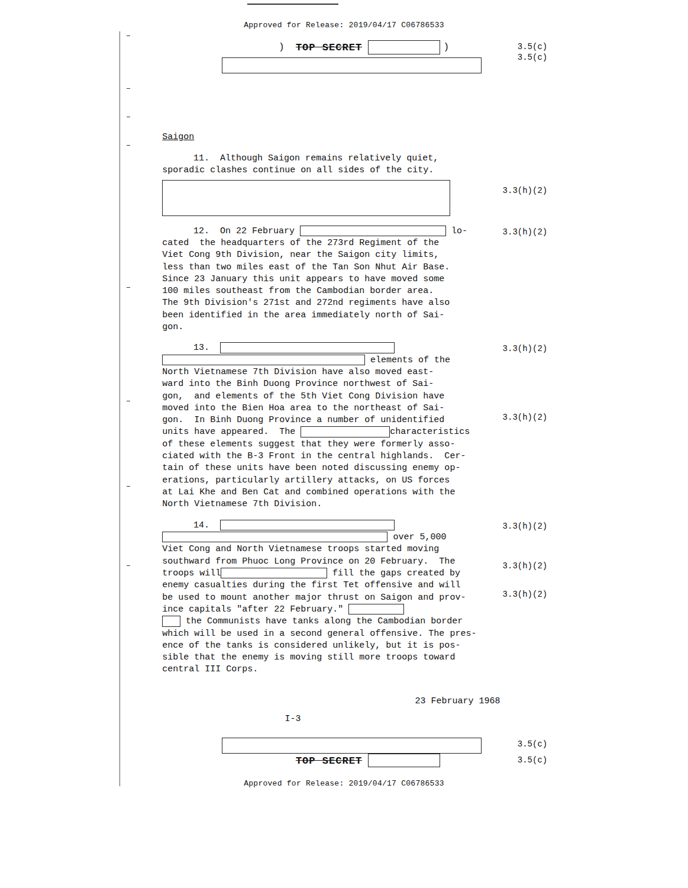Approved for Release: 2019/04/17 C06786533
) TOP SECRET ) 3.5(c) 3.5(c)
Saigon
11. Although Saigon remains relatively quiet, sporadic clashes continue on all sides of the city.
3.3(h)(2)
12. On 22 February lo- cated the headquarters of the 273rd Regiment of the Viet Cong 9th Division, near the Saigon city limits, less than two miles east of the Tan Son Nhut Air Base. Since 23 January this unit appears to have moved some 100 miles southeast from the Cambodian border area. The 9th Division's 271st and 272nd regiments have also been identified in the area immediately north of Sai- gon.3.3(h)(2)
13. elements of the North Vietnamese 7th Division have also moved east- ward into the Binh Duong Province northwest of Sai- gon, and elements of the 5th Viet Cong Division have moved into the Bien Hoa area to the northeast of Sai- gon. In Binh Duong Province a number of unidentified units have appeared. The characteristics of these elements suggest that they were formerly asso- ciated with the B-3 Front in the central highlands. Cer- tain of these units have been noted discussing enemy op- erations, particularly artillery attacks, on US forces at Lai Khe and Ben Cat and combined operations with the North Vietnamese 7th Division.3.3(h)(2) 3.3(h)(2)
14. over 5,000 Viet Cong and North Vietnamese troops started moving southward from Phuoc Long Province on 20 February. The troops will fill the gaps created by enemy casualties during the first Tet offensive and will be used to mount another major thrust on Saigon and prov- ince capitals "after 22 February." the Communists have tanks along the Cambodian border which will be used in a second general offensive. The pres- ence of the tanks is considered unlikely, but it is pos- sible that the enemy is moving still more troops toward central III Corps.3.3(h)(2) 3.3(h)(2) 3.3(h)(2)
23 February 1968
I-3
TOP SECRET 3.5(c) 3.5(c)
Approved for Release: 2019/04/17 C06786533